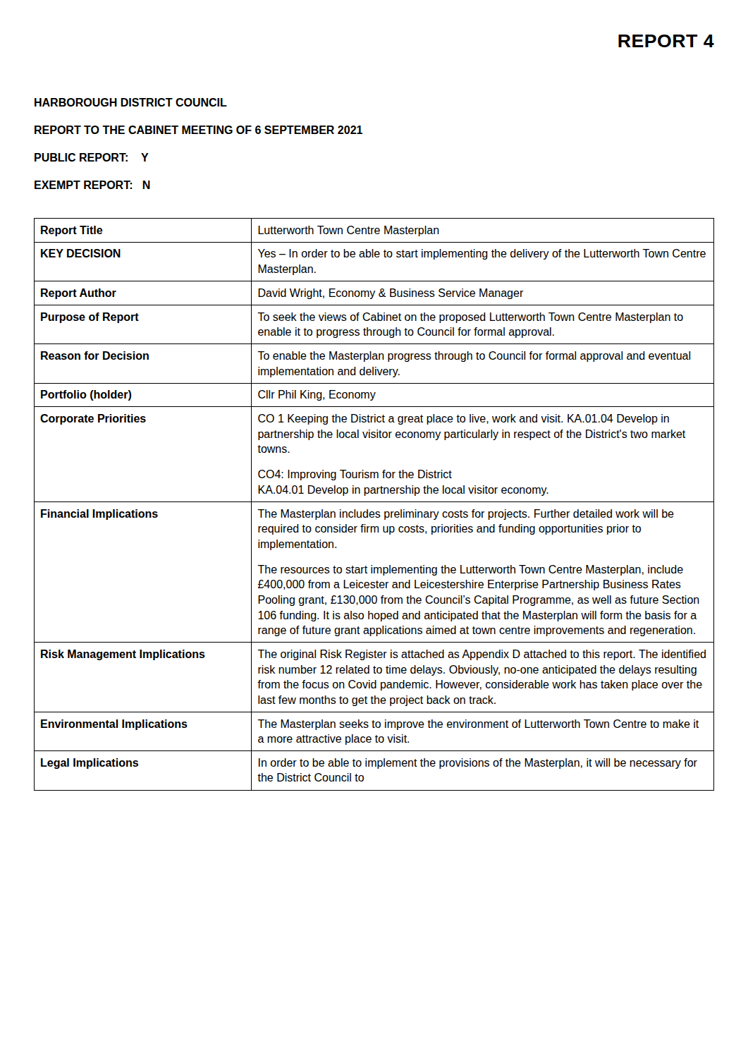REPORT 4
HARBOROUGH DISTRICT COUNCIL
REPORT TO THE CABINET MEETING OF 6 SEPTEMBER 2021
PUBLIC REPORT: Y
EXEMPT REPORT: N
| Report Title | Lutterworth Town Centre Masterplan |
| KEY DECISION | Yes – In order to be able to start implementing the delivery of the Lutterworth Town Centre Masterplan. |
| Report Author | David Wright, Economy & Business Service Manager |
| Purpose of Report | To seek the views of Cabinet on the proposed Lutterworth Town Centre Masterplan to enable it to progress through to Council for formal approval. |
| Reason for Decision | To enable the Masterplan progress through to Council for formal approval and eventual implementation and delivery. |
| Portfolio (holder) | Cllr Phil King, Economy |
| Corporate Priorities | CO 1 Keeping the District a great place to live, work and visit. KA.01.04 Develop in partnership the local visitor economy particularly in respect of the District's two market towns. CO4: Improving Tourism for the District KA.04.01 Develop in partnership the local visitor economy. |
| Financial Implications | The Masterplan includes preliminary costs for projects. Further detailed work will be required to consider firm up costs, priorities and funding opportunities prior to implementation. The resources to start implementing the Lutterworth Town Centre Masterplan, include £400,000 from a Leicester and Leicestershire Enterprise Partnership Business Rates Pooling grant, £130,000 from the Council’s Capital Programme, as well as future Section 106 funding. It is also hoped and anticipated that the Masterplan will form the basis for a range of future grant applications aimed at town centre improvements and regeneration. |
| Risk Management Implications | The original Risk Register is attached as Appendix D attached to this report. The identified risk number 12 related to time delays. Obviously, no-one anticipated the delays resulting from the focus on Covid pandemic. However, considerable work has taken place over the last few months to get the project back on track. |
| Environmental Implications | The Masterplan seeks to improve the environment of Lutterworth Town Centre to make it a more attractive place to visit. |
| Legal Implications | In order to be able to implement the provisions of the Masterplan, it will be necessary for the District Council to |